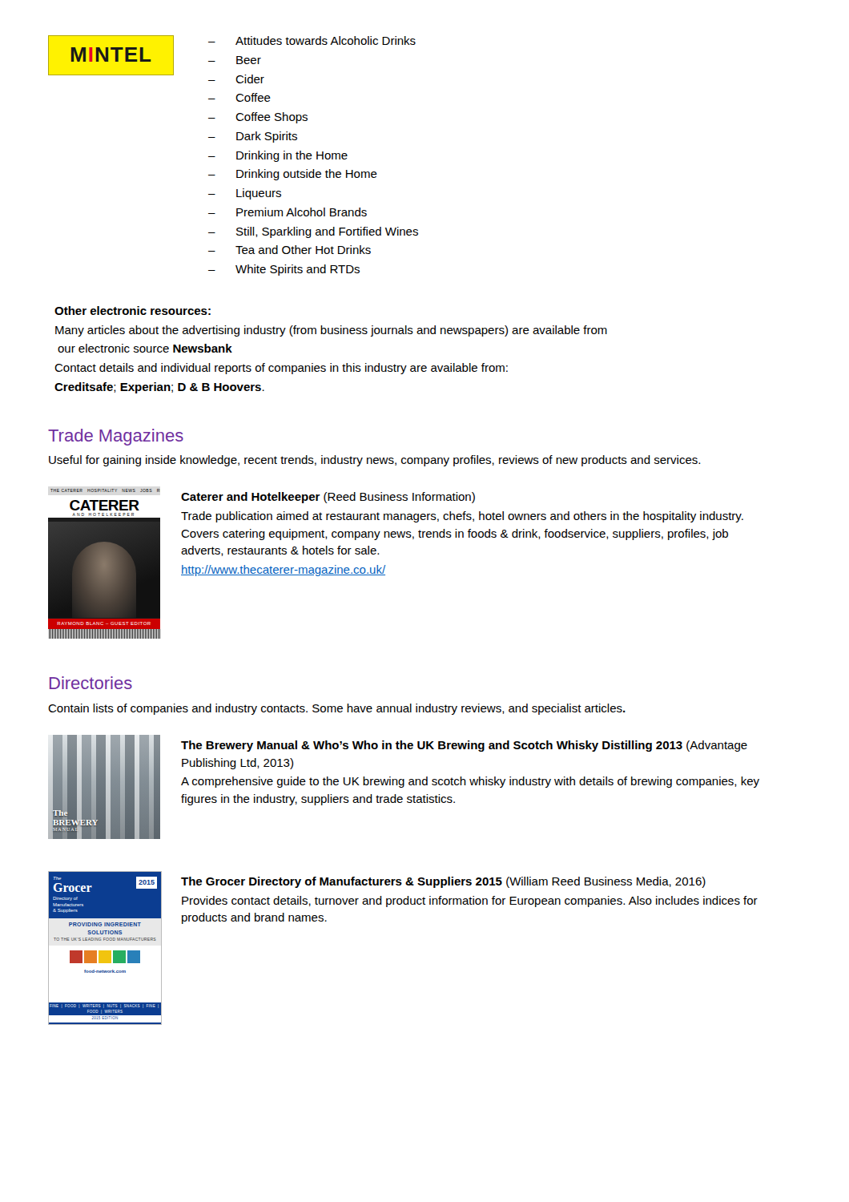MINTEL
Attitudes towards Alcoholic Drinks
Beer
Cider
Coffee
Coffee Shops
Dark Spirits
Drinking in the Home
Drinking outside the Home
Liqueurs
Premium Alcohol Brands
Still, Sparkling and Fortified Wines
Tea and Other Hot Drinks
White Spirits and RTDs
Other electronic resources:
Many articles about the advertising industry (from business journals and newspapers) are available from
our electronic source Newsbank
Contact details and individual reports of companies in this industry are available from:
Creditsafe; Experian; D & B Hoovers.
Trade Magazines
Useful for gaining inside knowledge, recent trends, industry news, company profiles, reviews of new products and services.
THE CATERER HOSPITALITY NEWS JOBS REVIEWS
CATERERAND HOTELKEEPER
RAYMOND BLANC – GUEST EDITOR
Caterer and Hotelkeeper (Reed Business Information)
Trade publication aimed at restaurant managers, chefs, hotel owners and others in the hospitality industry. Covers catering equipment, company news, trends in foods & drink, foodservice, suppliers, profiles, job adverts, restaurants & hotels for sale.
http://www.thecaterer-magazine.co.uk/
Directories
Contain lists of companies and industry contacts. Some have annual industry reviews, and specialist articles.
The
BREWERYMANUAL
The Brewery Manual & Who’s Who in the UK Brewing and Scotch Whisky Distilling 2013 (Advantage Publishing Ltd, 2013)
A comprehensive guide to the UK brewing and scotch whisky industry with details of brewing companies, key figures in the industry, suppliers and trade statistics.
The
Grocer
Directory of
Manufacturers
& Suppliers
2015
PROVIDING INGREDIENT
SOLUTIONSTO THE UK’S LEADING FOOD MANUFACTURERS
food-network.com
FINE | FOOD | WRITERS | NUTS | SNACKS | FINE | FOOD | WRITERS 2015 EDITION
The Grocer Directory of Manufacturers & Suppliers 2015 (William Reed Business Media, 2016)
Provides contact details, turnover and product information for European companies. Also includes indices for products and brand names.